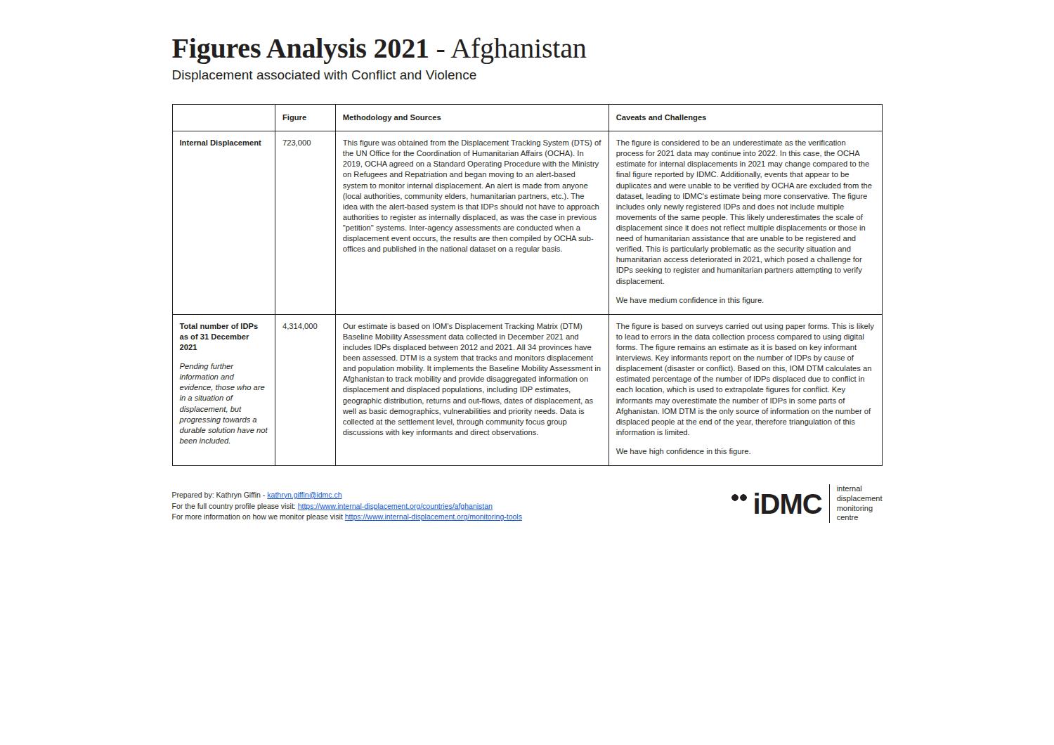Figures Analysis 2021 - Afghanistan
Displacement associated with Conflict and Violence
| | Figure | Methodology and Sources | Caveats and Challenges |
| --- | --- | --- | --- |
| Internal Displacement | 723,000 | This figure was obtained from the Displacement Tracking System (DTS) of the UN Office for the Coordination of Humanitarian Affairs (OCHA). In 2019, OCHA agreed on a Standard Operating Procedure with the Ministry on Refugees and Repatriation and began moving to an alert-based system to monitor internal displacement. An alert is made from anyone (local authorities, community elders, humanitarian partners, etc.). The idea with the alert-based system is that IDPs should not have to approach authorities to register as internally displaced, as was the case in previous "petition" systems. Inter-agency assessments are conducted when a displacement event occurs, the results are then compiled by OCHA sub-offices and published in the national dataset on a regular basis. | The figure is considered to be an underestimate as the verification process for 2021 data may continue into 2022. In this case, the OCHA estimate for internal displacements in 2021 may change compared to the final figure reported by IDMC. Additionally, events that appear to be duplicates and were unable to be verified by OCHA are excluded from the dataset, leading to IDMC's estimate being more conservative. The figure includes only newly registered IDPs and does not include multiple movements of the same people. This likely underestimates the scale of displacement since it does not reflect multiple displacements or those in need of humanitarian assistance that are unable to be registered and verified. This is particularly problematic as the security situation and humanitarian access deteriorated in 2021, which posed a challenge for IDPs seeking to register and humanitarian partners attempting to verify displacement. We have medium confidence in this figure. |
| Total number of IDPs as of 31 December 2021 Pending further information and evidence, those who are in a situation of displacement, but progressing towards a durable solution have not been included. | 4,314,000 | Our estimate is based on IOM's Displacement Tracking Matrix (DTM) Baseline Mobility Assessment data collected in December 2021 and includes IDPs displaced between 2012 and 2021. All 34 provinces have been assessed. DTM is a system that tracks and monitors displacement and population mobility. It implements the Baseline Mobility Assessment in Afghanistan to track mobility and provide disaggregated information on displacement and displaced populations, including IDP estimates, geographic distribution, returns and out-flows, dates of displacement, as well as basic demographics, vulnerabilities and priority needs. Data is collected at the settlement level, through community focus group discussions with key informants and direct observations. | The figure is based on surveys carried out using paper forms. This is likely to lead to errors in the data collection process compared to using digital forms. The figure remains an estimate as it is based on key informant interviews. Key informants report on the number of IDPs by cause of displacement (disaster or conflict). Based on this, IOM DTM calculates an estimated percentage of the number of IDPs displaced due to conflict in each location, which is used to extrapolate figures for conflict. Key informants may overestimate the number of IDPs in some parts of Afghanistan. IOM DTM is the only source of information on the number of displaced people at the end of the year, therefore triangulation of this information is limited. We have high confidence in this figure. |
Prepared by: Kathryn Giffin - kathryn.giffin@idmc.ch
For the full country profile please visit: https://www.internal-displacement.org/countries/afghanistan
For more information on how we monitor please visit https://www.internal-displacement.org/monitoring-tools
iDMC
internal
displacement
monitoring
centre